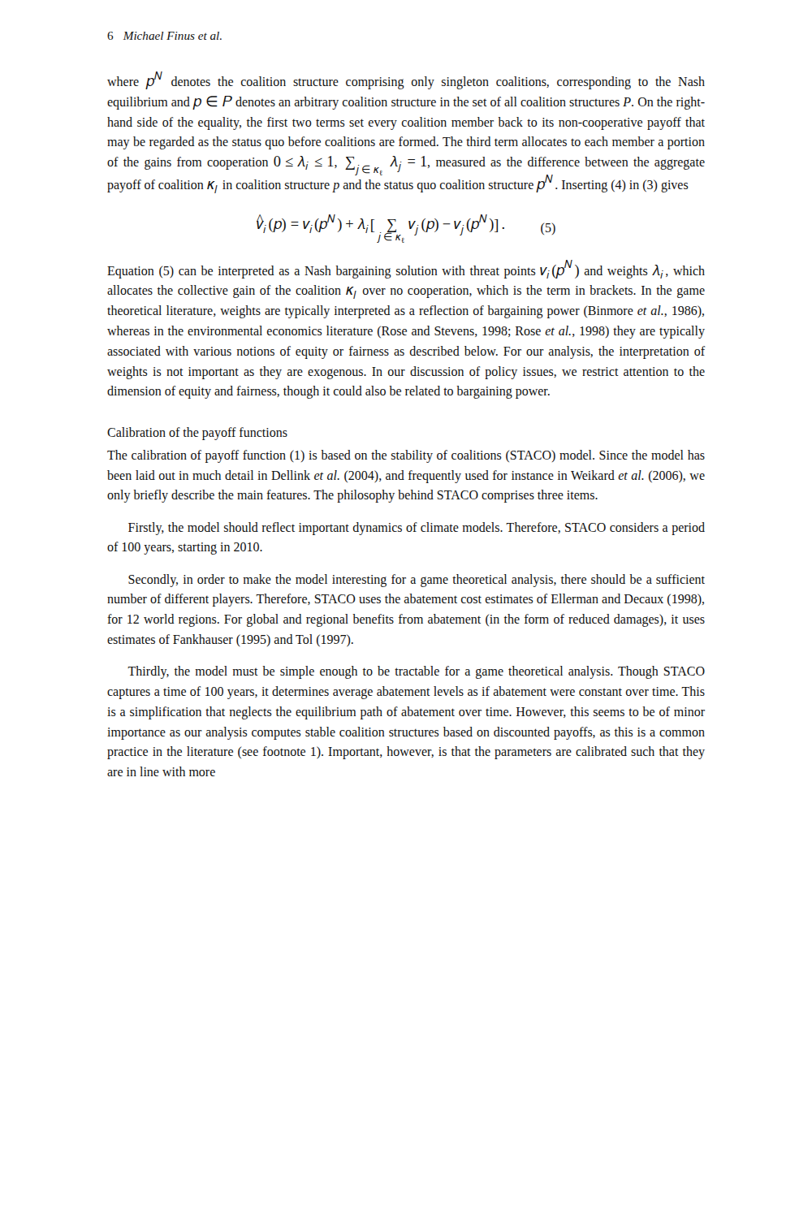6 Michael Finus et al.
where pN denotes the coalition structure comprising only singleton coalitions, corresponding to the Nash equilibrium and p∈P denotes an arbitrary coalition structure in the set of all coalition structures P. On the right-hand side of the equality, the first two terms set every coalition member back to its non-cooperative payoff that may be regarded as the status quo before coalitions are formed. The third term allocates to each member a portion of the gains from cooperation 0≤λi≤1, ∑j∈κℓλj=1, measured as the difference between the aggregate payoff of coalition κl in coalition structure p and the status quo coalition structure pN. Inserting (4) in (3) gives
v^i (p) = vi (pN) + λi [ ∑j∈κℓ vj(p) − vj(pN) ] .
(5)
Equation (5) can be interpreted as a Nash bargaining solution with threat points vi(pN) and weights λi, which allocates the collective gain of the coalition κl over no cooperation, which is the term in brackets. In the game theoretical literature, weights are typically interpreted as a reflection of bargaining power (Binmore et al., 1986), whereas in the environmental economics literature (Rose and Stevens, 1998; Rose et al., 1998) they are typically associated with various notions of equity or fairness as described below. For our analysis, the interpretation of weights is not important as they are exogenous. In our discussion of policy issues, we restrict attention to the dimension of equity and fairness, though it could also be related to bargaining power.
Calibration of the payoff functions
The calibration of payoff function (1) is based on the stability of coalitions (STACO) model. Since the model has been laid out in much detail in Dellink et al. (2004), and frequently used for instance in Weikard et al. (2006), we only briefly describe the main features. The philosophy behind STACO comprises three items.
Firstly, the model should reflect important dynamics of climate models. Therefore, STACO considers a period of 100 years, starting in 2010.
Secondly, in order to make the model interesting for a game theoretical analysis, there should be a sufficient number of different players. Therefore, STACO uses the abatement cost estimates of Ellerman and Decaux (1998), for 12 world regions. For global and regional benefits from abatement (in the form of reduced damages), it uses estimates of Fankhauser (1995) and Tol (1997).
Thirdly, the model must be simple enough to be tractable for a game theoretical analysis. Though STACO captures a time of 100 years, it determines average abatement levels as if abatement were constant over time. This is a simplification that neglects the equilibrium path of abatement over time. However, this seems to be of minor importance as our analysis computes stable coalition structures based on discounted payoffs, as this is a common practice in the literature (see footnote 1). Important, however, is that the parameters are calibrated such that they are in line with more